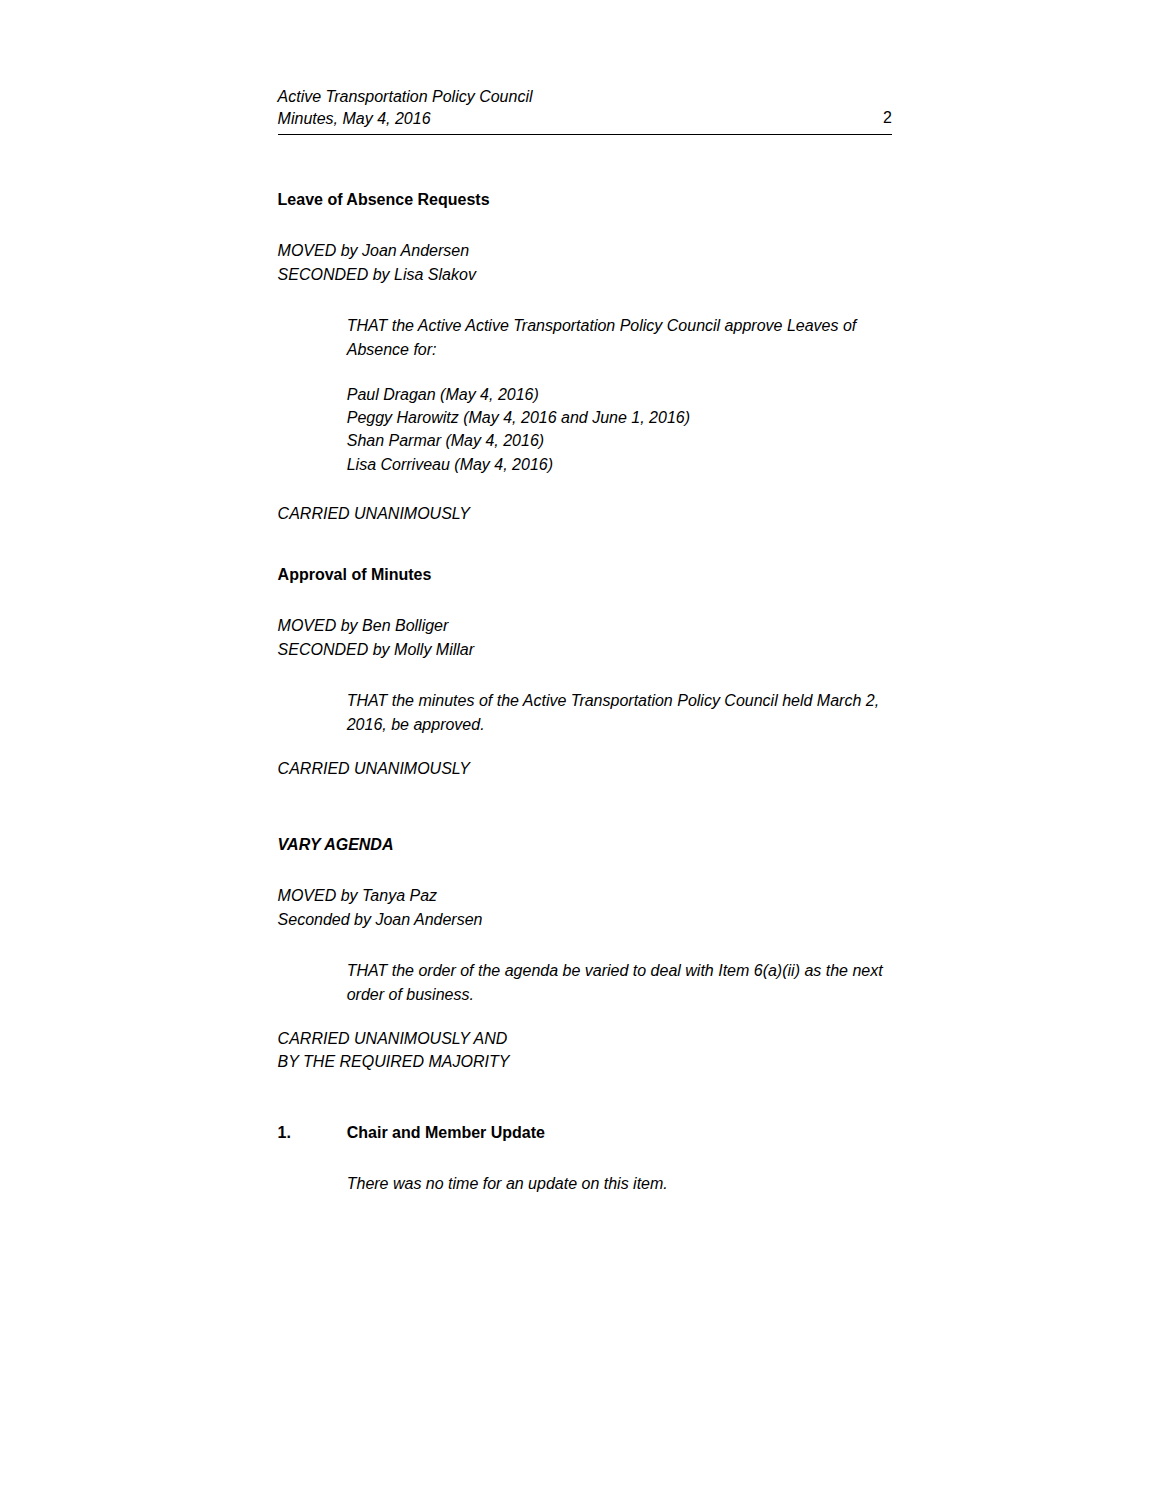Active Transportation Policy Council
Minutes, May 4, 2016
2
Leave of Absence Requests
MOVED by Joan Andersen
SECONDED by Lisa Slakov
THAT the Active Active Transportation Policy Council approve Leaves of Absence for:
Paul Dragan (May 4, 2016)
Peggy Harowitz (May 4, 2016 and June 1, 2016)
Shan Parmar (May 4, 2016)
Lisa Corriveau (May 4, 2016)
CARRIED UNANIMOUSLY
Approval of Minutes
MOVED by Ben Bolliger
SECONDED by Molly Millar
THAT the minutes of the Active Transportation Policy Council held March 2, 2016, be approved.
CARRIED UNANIMOUSLY
VARY AGENDA
MOVED by Tanya Paz
Seconded by Joan Andersen
THAT the order of the agenda be varied to deal with Item 6(a)(ii) as the next order of business.
CARRIED UNANIMOUSLY AND
BY THE REQUIRED MAJORITY
1.
Chair and Member Update
There was no time for an update on this item.